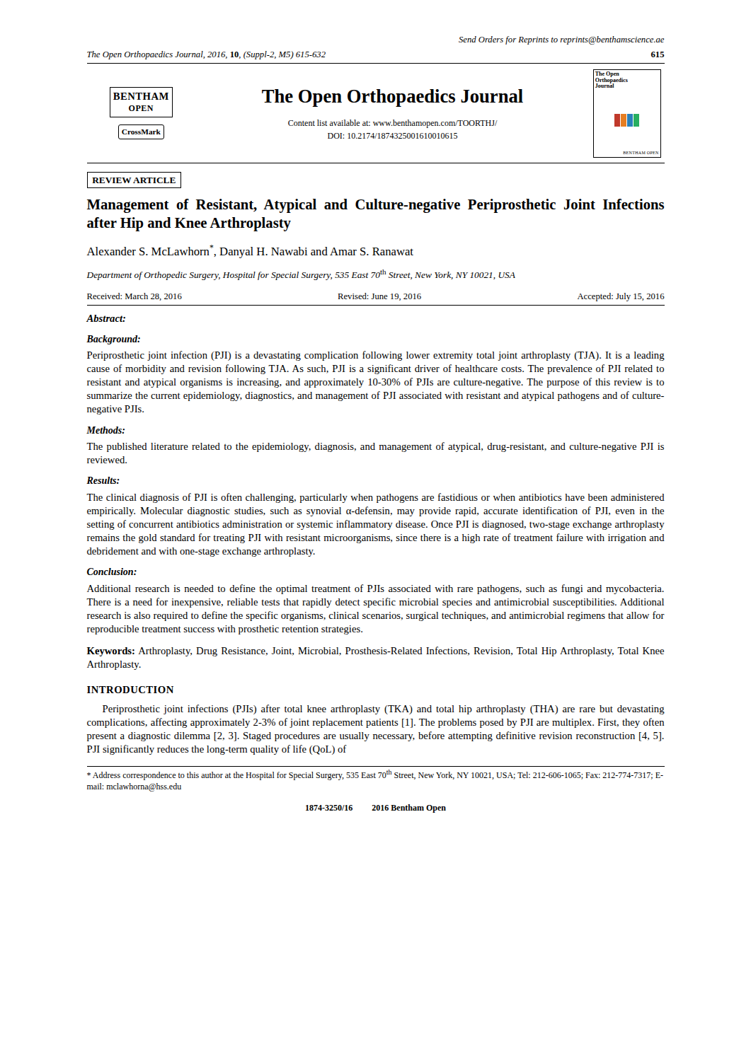Send Orders for Reprints to reprints@benthamscience.ae
The Open Orthopaedics Journal, 2016, 10, (Suppl-2, M5) 615-632 615
BENTHAMOPEN
CrossMark
The Open Orthopaedics Journal
Content list available at: www.benthamopen.com/TOORTHJ/
DOI: 10.2174/1874325001610010615
The Open
Orthopaedics
Journal
BENTHAM OPEN
REVIEW ARTICLE
Management of Resistant, Atypical and Culture-negative Periprosthetic Joint Infections after Hip and Knee Arthroplasty
Alexander S. McLawhorn*, Danyal H. Nawabi and Amar S. Ranawat
Department of Orthopedic Surgery, Hospital for Special Surgery, 535 East 70th Street, New York, NY 10021, USA
Received: March 28, 2016 Revised: June 19, 2016 Accepted: July 15, 2016
Abstract:
Background:
Periprosthetic joint infection (PJI) is a devastating complication following lower extremity total joint arthroplasty (TJA). It is a leading cause of morbidity and revision following TJA. As such, PJI is a significant driver of healthcare costs. The prevalence of PJI related to resistant and atypical organisms is increasing, and approximately 10-30% of PJIs are culture-negative. The purpose of this review is to summarize the current epidemiology, diagnostics, and management of PJI associated with resistant and atypical pathogens and of culture-negative PJIs.
Methods:
The published literature related to the epidemiology, diagnosis, and management of atypical, drug-resistant, and culture-negative PJI is reviewed.
Results:
The clinical diagnosis of PJI is often challenging, particularly when pathogens are fastidious or when antibiotics have been administered empirically. Molecular diagnostic studies, such as synovial α-defensin, may provide rapid, accurate identification of PJI, even in the setting of concurrent antibiotics administration or systemic inflammatory disease. Once PJI is diagnosed, two-stage exchange arthroplasty remains the gold standard for treating PJI with resistant microorganisms, since there is a high rate of treatment failure with irrigation and debridement and with one-stage exchange arthroplasty.
Conclusion:
Additional research is needed to define the optimal treatment of PJIs associated with rare pathogens, such as fungi and mycobacteria. There is a need for inexpensive, reliable tests that rapidly detect specific microbial species and antimicrobial susceptibilities. Additional research is also required to define the specific organisms, clinical scenarios, surgical techniques, and antimicrobial regimens that allow for reproducible treatment success with prosthetic retention strategies.
Keywords: Arthroplasty, Drug Resistance, Joint, Microbial, Prosthesis-Related Infections, Revision, Total Hip Arthroplasty, Total Knee Arthroplasty.
INTRODUCTION
Periprosthetic joint infections (PJIs) after total knee arthroplasty (TKA) and total hip arthroplasty (THA) are rare but devastating complications, affecting approximately 2-3% of joint replacement patients [1]. The problems posed by PJI are multiplex. First, they often present a diagnostic dilemma [2, 3]. Staged procedures are usually necessary, before attempting definitive revision reconstruction [4, 5]. PJI significantly reduces the long-term quality of life (QoL) of
* Address correspondence to this author at the Hospital for Special Surgery, 535 East 70th Street, New York, NY 10021, USA; Tel: 212-606-1065; Fax: 212-774-7317; E-mail: mclawhorna@hss.edu
1874-3250/16 2016 Bentham Open